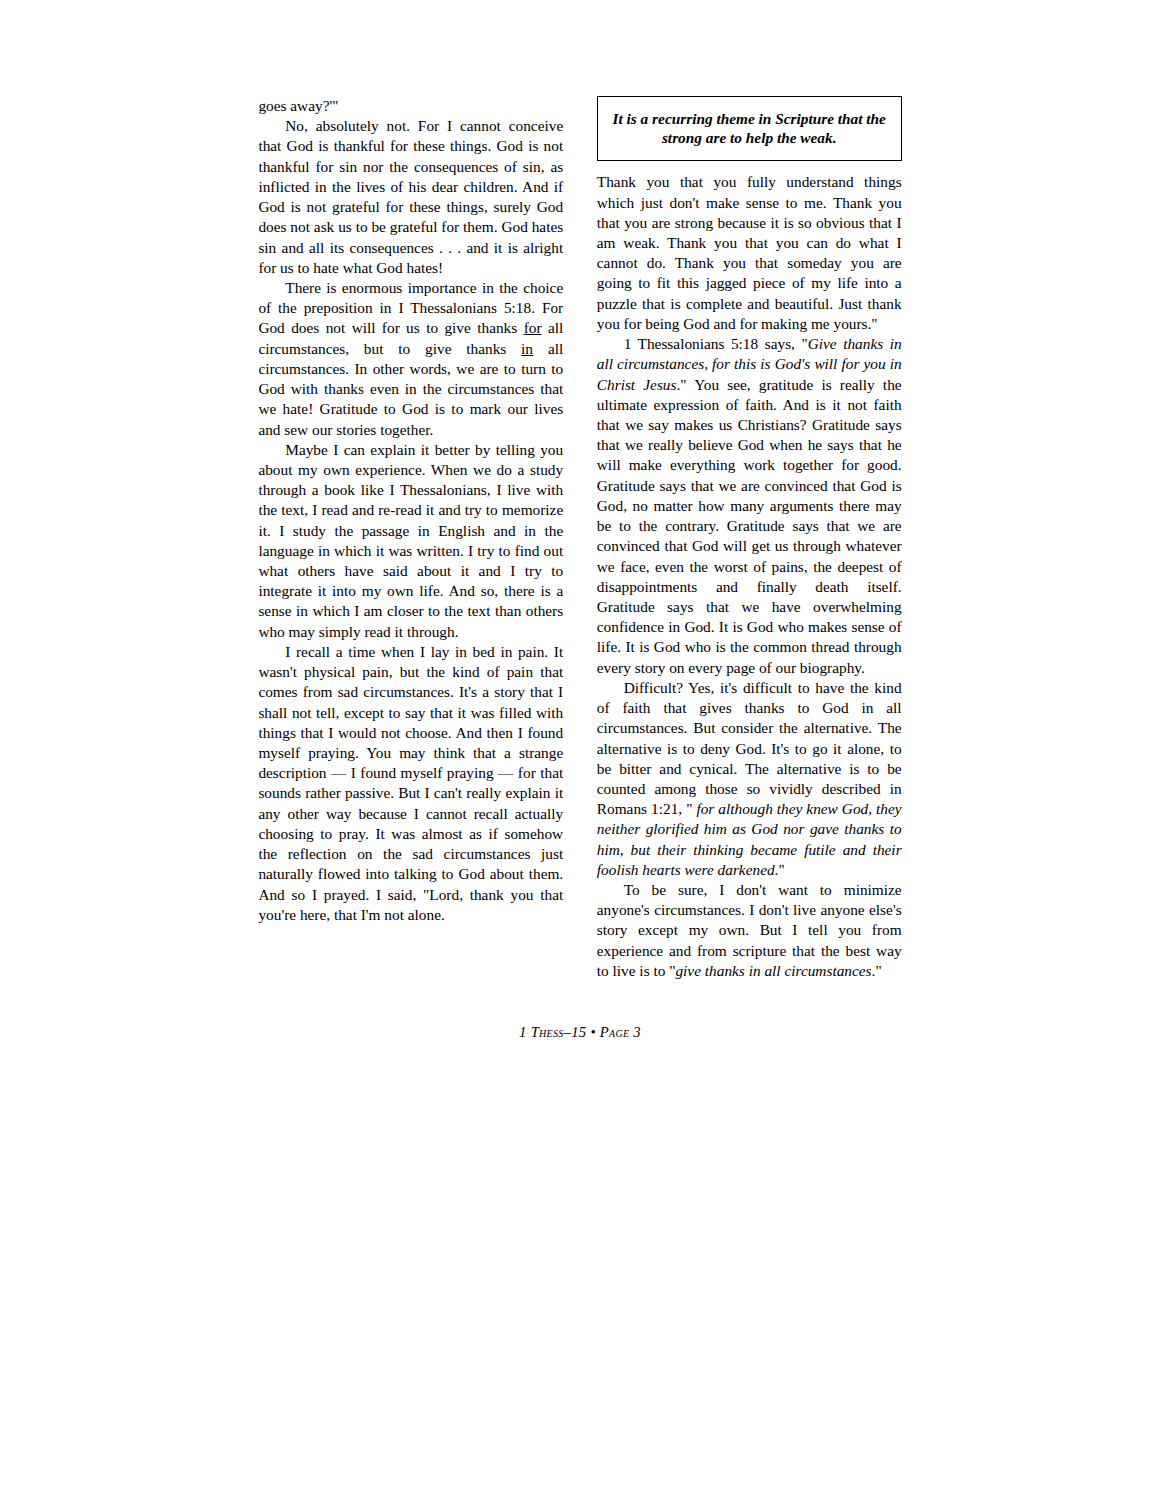goes away?'"
No, absolutely not. For I cannot conceive that God is thankful for these things. God is not thankful for sin nor the consequences of sin, as inflicted in the lives of his dear children. And if God is not grateful for these things, surely God does not ask us to be grateful for them. God hates sin and all its consequences . . . and it is alright for us to hate what God hates!
There is enormous importance in the choice of the preposition in I Thessalonians 5:18. For God does not will for us to give thanks for all circumstances, but to give thanks in all circumstances. In other words, we are to turn to God with thanks even in the circumstances that we hate! Gratitude to God is to mark our lives and sew our stories together.
Maybe I can explain it better by telling you about my own experience. When we do a study through a book like I Thessalonians, I live with the text, I read and re-read it and try to memorize it. I study the passage in English and in the language in which it was written. I try to find out what others have said about it and I try to integrate it into my own life. And so, there is a sense in which I am closer to the text than others who may simply read it through.
I recall a time when I lay in bed in pain. It wasn't physical pain, but the kind of pain that comes from sad circumstances. It's a story that I shall not tell, except to say that it was filled with things that I would not choose. And then I found myself praying. You may think that a strange description — I found myself praying — for that sounds rather passive. But I can't really explain it any other way because I cannot recall actually choosing to pray. It was almost as if somehow the reflection on the sad circumstances just naturally flowed into talking to God about them. And so I prayed. I said, "Lord, thank you that you're here, that I'm not alone.
It is a recurring theme in Scripture that the strong are to help the weak.
Thank you that you fully understand things which just don't make sense to me. Thank you that you are strong because it is so obvious that I am weak. Thank you that you can do what I cannot do. Thank you that someday you are going to fit this jagged piece of my life into a puzzle that is complete and beautiful. Just thank you for being God and for making me yours."
1 Thessalonians 5:18 says, "Give thanks in all circumstances, for this is God's will for you in Christ Jesus." You see, gratitude is really the ultimate expression of faith. And is it not faith that we say makes us Christians? Gratitude says that we really believe God when he says that he will make everything work together for good. Gratitude says that we are convinced that God is God, no matter how many arguments there may be to the contrary. Gratitude says that we are convinced that God will get us through whatever we face, even the worst of pains, the deepest of disappointments and finally death itself. Gratitude says that we have overwhelming confidence in God. It is God who makes sense of life. It is God who is the common thread through every story on every page of our biography.
Difficult? Yes, it's difficult to have the kind of faith that gives thanks to God in all circumstances. But consider the alternative. The alternative is to deny God. It's to go it alone, to be bitter and cynical. The alternative is to be counted among those so vividly described in Romans 1:21, " for although they knew God, they neither glorified him as God nor gave thanks to him, but their thinking became futile and their foolish hearts were darkened."
To be sure, I don't want to minimize anyone's circumstances. I don't live anyone else's story except my own. But I tell you from experience and from scripture that the best way to live is to "give thanks in all circumstances."
1 Thess–15 • Page 3